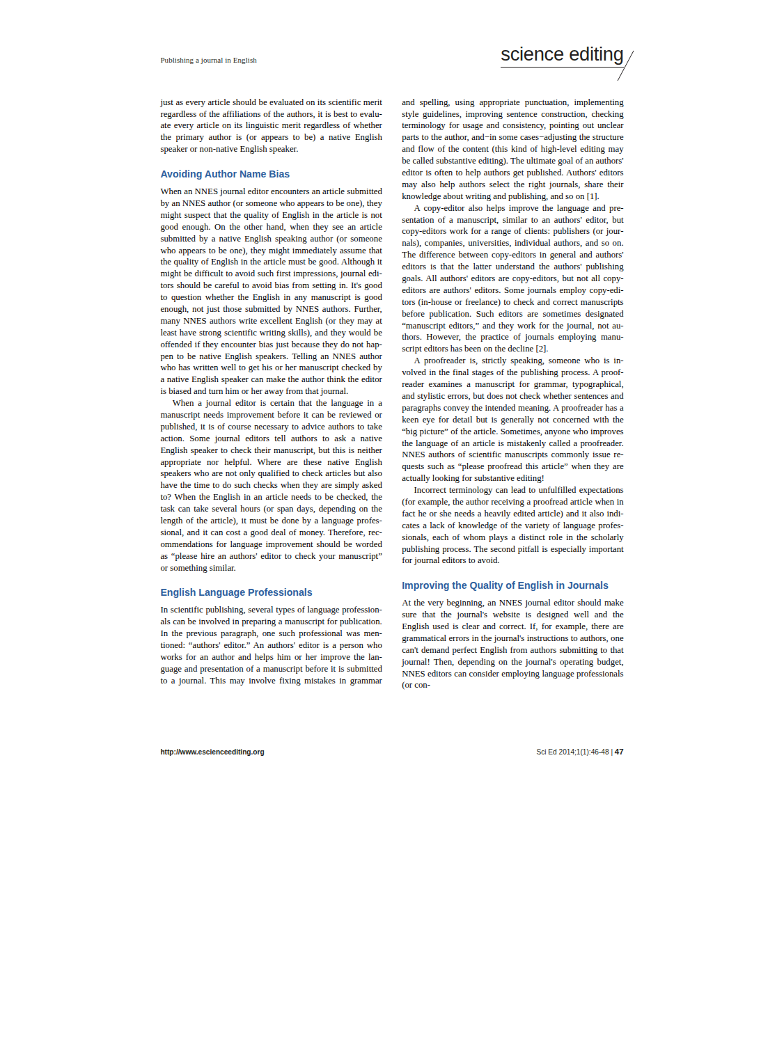Publishing a journal in English
science editing
just as every article should be evaluated on its scientific merit regardless of the affiliations of the authors, it is best to evaluate every article on its linguistic merit regardless of whether the primary author is (or appears to be) a native English speaker or non-native English speaker.
Avoiding Author Name Bias
When an NNES journal editor encounters an article submitted by an NNES author (or someone who appears to be one), they might suspect that the quality of English in the article is not good enough. On the other hand, when they see an article submitted by a native English speaking author (or someone who appears to be one), they might immediately assume that the quality of English in the article must be good. Although it might be difficult to avoid such first impressions, journal editors should be careful to avoid bias from setting in. It's good to question whether the English in any manuscript is good enough, not just those submitted by NNES authors. Further, many NNES authors write excellent English (or they may at least have strong scientific writing skills), and they would be offended if they encounter bias just because they do not happen to be native English speakers. Telling an NNES author who has written well to get his or her manuscript checked by a native English speaker can make the author think the editor is biased and turn him or her away from that journal.
When a journal editor is certain that the language in a manuscript needs improvement before it can be reviewed or published, it is of course necessary to advice authors to take action. Some journal editors tell authors to ask a native English speaker to check their manuscript, but this is neither appropriate nor helpful. Where are these native English speakers who are not only qualified to check articles but also have the time to do such checks when they are simply asked to? When the English in an article needs to be checked, the task can take several hours (or span days, depending on the length of the article), it must be done by a language professional, and it can cost a good deal of money. Therefore, recommendations for language improvement should be worded as “please hire an authors' editor to check your manuscript” or something similar.
English Language Professionals
In scientific publishing, several types of language professionals can be involved in preparing a manuscript for publication. In the previous paragraph, one such professional was mentioned: “authors' editor.” An authors' editor is a person who works for an author and helps him or her improve the language and presentation of a manuscript before it is submitted to a journal. This may involve fixing mistakes in grammar and spelling, using appropriate punctuation, implementing style guidelines, improving sentence construction, checking terminology for usage and consistency, pointing out unclear parts to the author, and−in some cases−adjusting the structure and flow of the content (this kind of high-level editing may be called substantive editing). The ultimate goal of an authors' editor is often to help authors get published. Authors' editors may also help authors select the right journals, share their knowledge about writing and publishing, and so on [1].
A copy-editor also helps improve the language and presentation of a manuscript, similar to an authors' editor, but copy-editors work for a range of clients: publishers (or journals), companies, universities, individual authors, and so on. The difference between copy-editors in general and authors' editors is that the latter understand the authors' publishing goals. All authors' editors are copy-editors, but not all copy-editors are authors' editors. Some journals employ copy-editors (in-house or freelance) to check and correct manuscripts before publication. Such editors are sometimes designated “manuscript editors,” and they work for the journal, not authors. However, the practice of journals employing manuscript editors has been on the decline [2].
A proofreader is, strictly speaking, someone who is involved in the final stages of the publishing process. A proofreader examines a manuscript for grammar, typographical, and stylistic errors, but does not check whether sentences and paragraphs convey the intended meaning. A proofreader has a keen eye for detail but is generally not concerned with the “big picture” of the article. Sometimes, anyone who improves the language of an article is mistakenly called a proofreader. NNES authors of scientific manuscripts commonly issue requests such as “please proofread this article” when they are actually looking for substantive editing!
Incorrect terminology can lead to unfulfilled expectations (for example, the author receiving a proofread article when in fact he or she needs a heavily edited article) and it also indicates a lack of knowledge of the variety of language professionals, each of whom plays a distinct role in the scholarly publishing process. The second pitfall is especially important for journal editors to avoid.
Improving the Quality of English in Journals
At the very beginning, an NNES journal editor should make sure that the journal's website is designed well and the English used is clear and correct. If, for example, there are grammatical errors in the journal's instructions to authors, one can't demand perfect English from authors submitting to that journal! Then, depending on the journal's operating budget, NNES editors can consider employing language professionals (or con-
http://www.escienceediting.org Sci Ed 2014;1(1):46-48 | 47